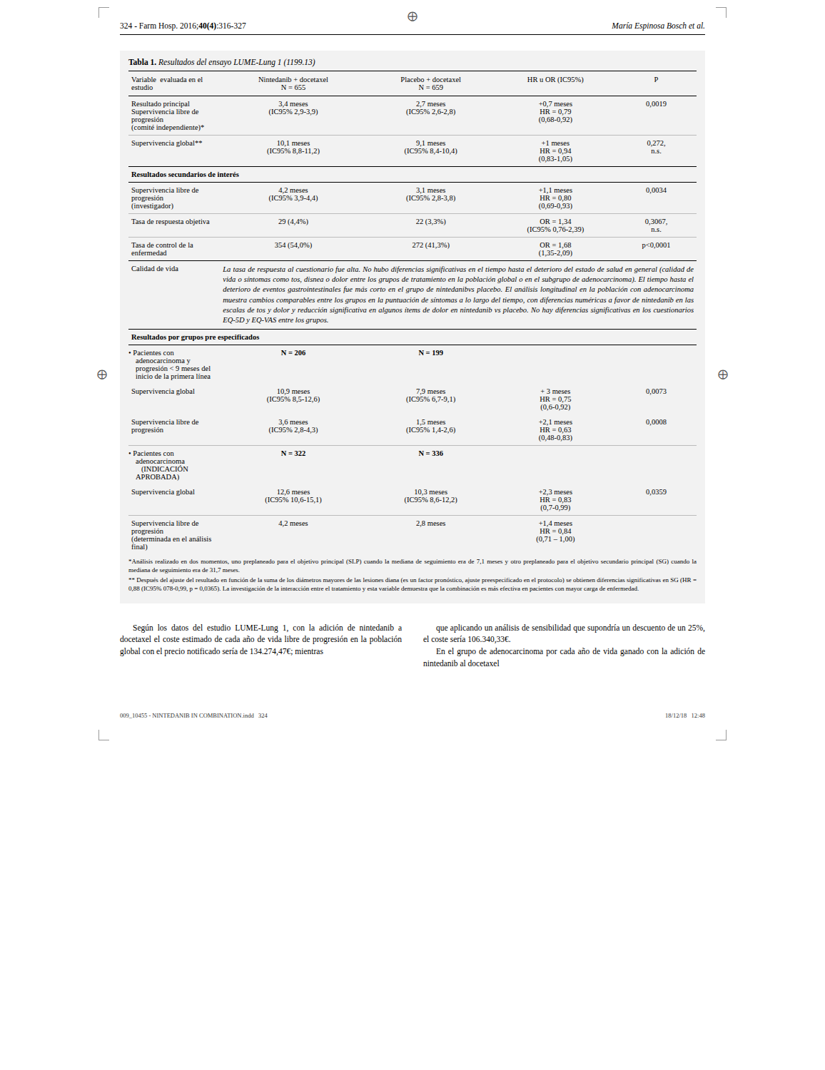⨁
⨁
⨁
324 - Farm Hosp. 2016;40(4):316-327
María Espinosa Bosch et al.
Tabla 1. Resultados del ensayo LUME-Lung 1 (1199.13)
| Variable evaluada en el estudio | Nintedanib + docetaxel N = 655 | Placebo + docetaxel N = 659 | HR u OR (IC95%) | P |
| --- | --- | --- | --- | --- |
| Resultado principal Supervivencia libre de progresión (comité independiente)* | 3,4 meses (IC95% 2,9-3,9) | 2,7 meses (IC95% 2,6-2,8) | +0,7 meses HR = 0,79 (0,68-0,92) | 0,0019 |
| Supervivencia global** | 10,1 meses (IC95% 8,8-11,2) | 9,1 meses (IC95% 8,4-10,4) | +1 meses HR = 0,94 (0,83-1,05) | 0,272, n.s. |
| Resultados secundarios de interés |
| Supervivencia libre de progresión (investigador) | 4,2 meses (IC95% 3,9-4,4) | 3,1 meses (IC95% 2,8-3,8) | +1,1 meses HR = 0,80 (0,69-0,93) | 0,0034 |
| Tasa de respuesta objetiva | 29 (4,4%) | 22 (3,3%) | OR = 1,34 (IC95% 0,76-2,39) | 0,3067, n.s. |
| Tasa de control de la enfermedad | 354 (54,0%) | 272 (41,3%) | OR = 1,68 (1,35-2,09) | p<0,0001 |
| Calidad de vida | La tasa de respuesta al cuestionario fue alta. No hubo diferencias significativas en el tiempo hasta el deterioro del estado de salud en general (calidad de vida o síntomas como tos, disnea o dolor entre los grupos de tratamiento en la población global o en el subgrupo de adenocarcinoma). El tiempo hasta el deterioro de eventos gastrointestinales fue más corto en el grupo de nintedanibvs placebo. El análisis longitudinal en la población con adenocarcinoma muestra cambios comparables entre los grupos en la puntuación de síntomas a lo largo del tiempo, con diferencias numéricas a favor de nintedanib en las escalas de tos y dolor y reducción significativa en algunos ítems de dolor en nintedanib vs placebo. No hay diferencias significativas en los cuestionarios EQ-5D y EQ-VAS entre los grupos. |
| Resultados por grupos pre especificados |
| • Pacientes con adenocarcinoma y progresión < 9 meses del inicio de la primera línea | N = 206 | N = 199 | | |
| Supervivencia global | 10,9 meses (IC95% 8,5-12,6) | 7,9 meses (IC95% 6,7-9,1) | + 3 meses HR = 0,75 (0,6-0,92) | 0,0073 |
| Supervivencia libre de progresión | 3,6 meses (IC95% 2,8-4,3) | 1,5 meses (IC95% 1,4-2,6) | +2,1 meses HR = 0,63 (0,48-0,83) | 0,0008 |
| • Pacientes con adenocarcinoma (INDICACIÓN APROBADA) | N = 322 | N = 336 | | |
| Supervivencia global | 12,6 meses (IC95% 10,6-15,1) | 10,3 meses (IC95% 8,6-12,2) | +2,3 meses HR = 0,83 (0,7-0,99) | 0,0359 |
| Supervivencia libre de progresión (determinada en el análisis final) | 4,2 meses | 2,8 meses | +1,4 meses HR = 0,84 (0,71 – 1,00) | |
*Análisis realizado en dos momentos, uno preplaneado para el objetivo principal (SLP) cuando la mediana de seguimiento era de 7,1 meses y otro preplaneado para el objetivo secundario principal (SG) cuando la mediana de seguimiento era de 31,7 meses.
** Después del ajuste del resultado en función de la suma de los diámetros mayores de las lesiones diana (es un factor pronóstico, ajuste preespecificado en el protocolo) se obtienen diferencias significativas en SG (HR = 0,88 (IC95% 078-0,99, p = 0,0365). La investigación de la interacción entre el tratamiento y esta variable demuestra que la combinación es más efectiva en pacientes con mayor carga de enfermedad.
Según los datos del estudio LUME-Lung 1, con la adición de nintedanib a docetaxel el coste estimado de cada año de vida libre de progresión en la población global con el precio notificado sería de 134.274,47€; mientras
que aplicando un análisis de sensibilidad que supondría un descuento de un 25%, el coste sería 106.340,33€.
En el grupo de adenocarcinoma por cada año de vida ganado con la adición de nintedanib al docetaxel
009_10455 - NINTEDANIB IN COMBINATION.indd 324
18/12/18 12:48